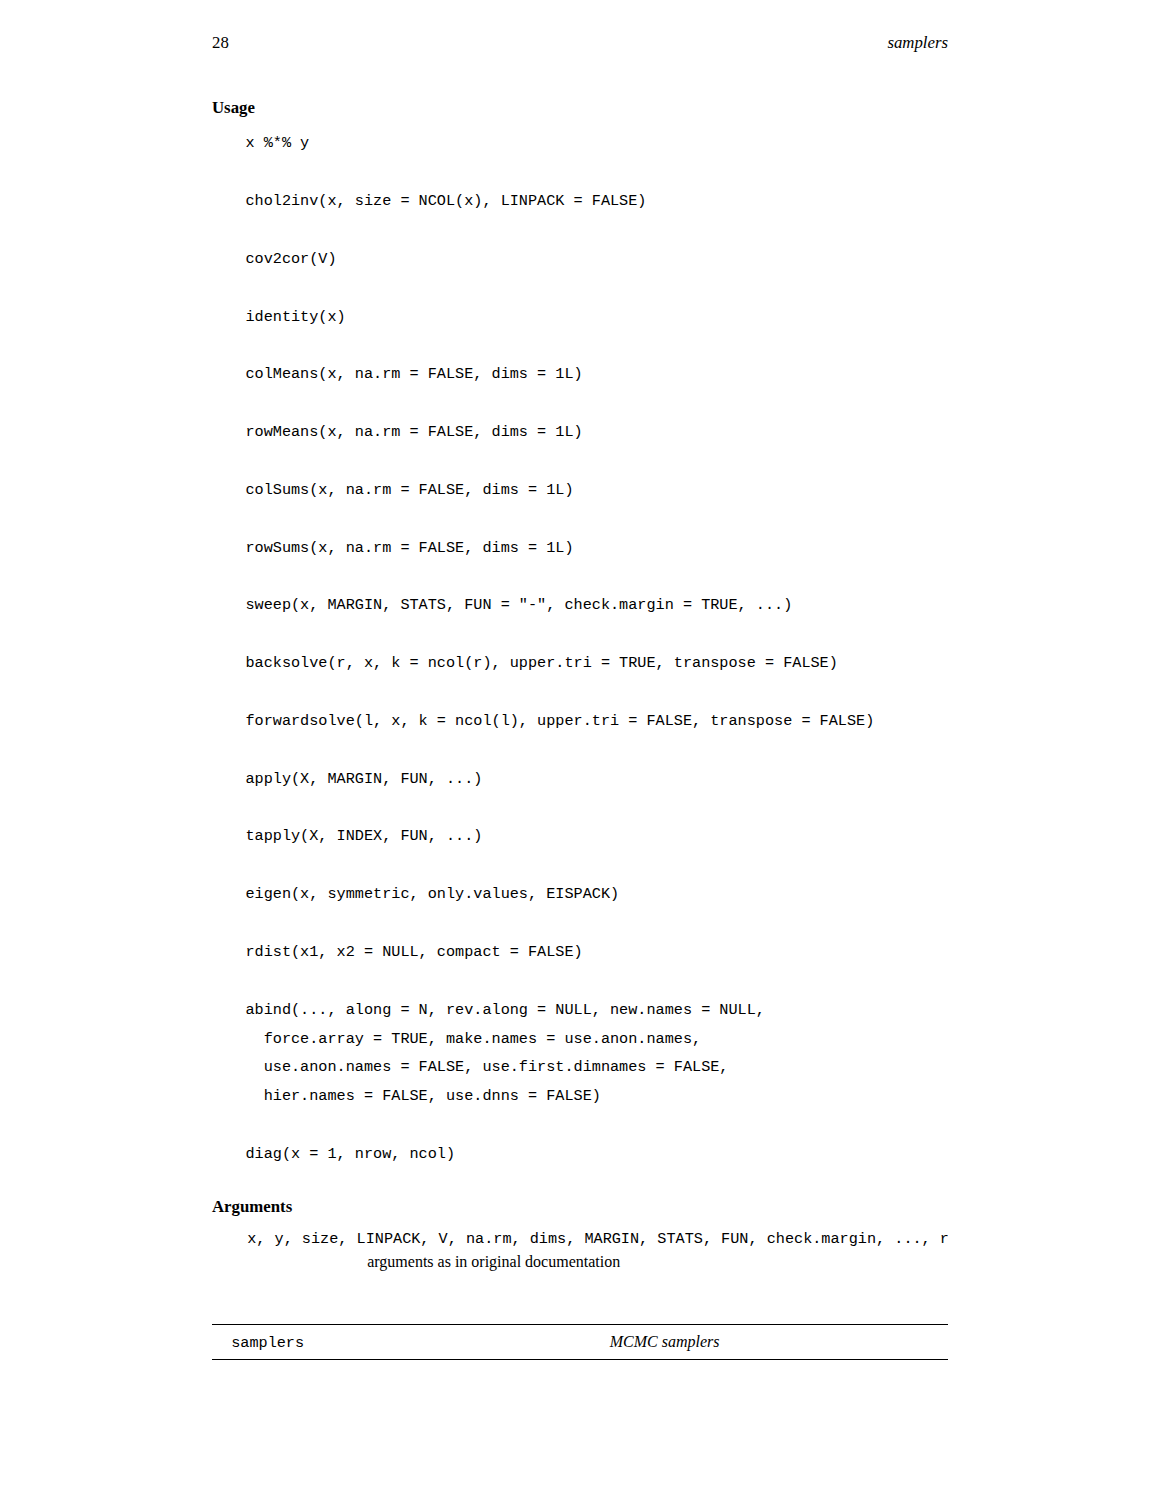28 samplers
Usage
x %*% y

chol2inv(x, size = NCOL(x), LINPACK = FALSE)

cov2cor(V)

identity(x)

colMeans(x, na.rm = FALSE, dims = 1L)

rowMeans(x, na.rm = FALSE, dims = 1L)

colSums(x, na.rm = FALSE, dims = 1L)

rowSums(x, na.rm = FALSE, dims = 1L)

sweep(x, MARGIN, STATS, FUN = "-", check.margin = TRUE, ...)

backsolve(r, x, k = ncol(r), upper.tri = TRUE, transpose = FALSE)

forwardsolve(l, x, k = ncol(l), upper.tri = FALSE, transpose = FALSE)

apply(X, MARGIN, FUN, ...)

tapply(X, INDEX, FUN, ...)

eigen(x, symmetric, only.values, EISPACK)

rdist(x1, x2 = NULL, compact = FALSE)

abind(..., along = N, rev.along = NULL, new.names = NULL,
  force.array = TRUE, make.names = use.anon.names,
  use.anon.names = FALSE, use.first.dimnames = FALSE,
  hier.names = FALSE, use.dnns = FALSE)

diag(x = 1, nrow, ncol)
Arguments
x, y, size, LINPACK, V, na.rm, dims, MARGIN, STATS, FUN, check.margin, ..., r, k, upper.tri, transpose
arguments as in original documentation
samplers MCMC samplers